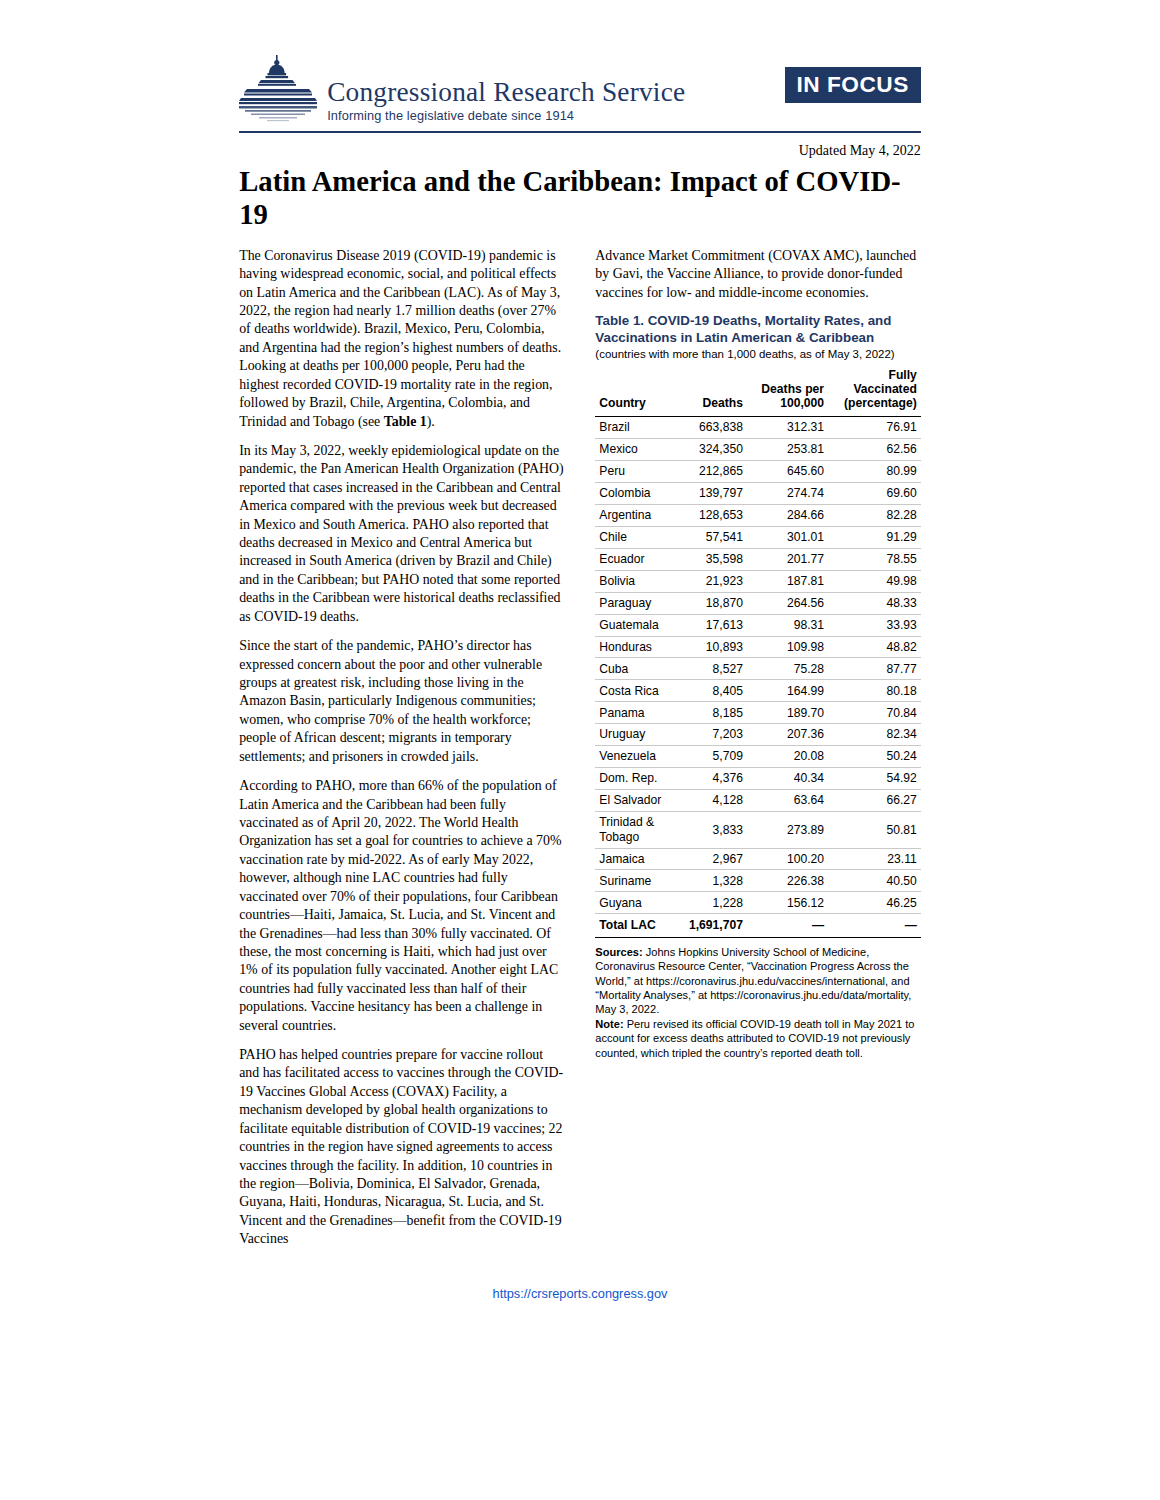Congressional Research Service
Informing the legislative debate since 1914
IN FOCUS
Updated May 4, 2022
Latin America and the Caribbean: Impact of COVID-19
The Coronavirus Disease 2019 (COVID-19) pandemic is having widespread economic, social, and political effects on Latin America and the Caribbean (LAC). As of May 3, 2022, the region had nearly 1.7 million deaths (over 27% of deaths worldwide). Brazil, Mexico, Peru, Colombia, and Argentina had the region’s highest numbers of deaths. Looking at deaths per 100,000 people, Peru had the highest recorded COVID-19 mortality rate in the region, followed by Brazil, Chile, Argentina, Colombia, and Trinidad and Tobago (see Table 1).
In its May 3, 2022, weekly epidemiological update on the pandemic, the Pan American Health Organization (PAHO) reported that cases increased in the Caribbean and Central America compared with the previous week but decreased in Mexico and South America. PAHO also reported that deaths decreased in Mexico and Central America but increased in South America (driven by Brazil and Chile) and in the Caribbean; but PAHO noted that some reported deaths in the Caribbean were historical deaths reclassified as COVID-19 deaths.
Since the start of the pandemic, PAHO’s director has expressed concern about the poor and other vulnerable groups at greatest risk, including those living in the Amazon Basin, particularly Indigenous communities; women, who comprise 70% of the health workforce; people of African descent; migrants in temporary settlements; and prisoners in crowded jails.
According to PAHO, more than 66% of the population of Latin America and the Caribbean had been fully vaccinated as of April 20, 2022. The World Health Organization has set a goal for countries to achieve a 70% vaccination rate by mid-2022. As of early May 2022, however, although nine LAC countries had fully vaccinated over 70% of their populations, four Caribbean countries—Haiti, Jamaica, St. Lucia, and St. Vincent and the Grenadines—had less than 30% fully vaccinated. Of these, the most concerning is Haiti, which had just over 1% of its population fully vaccinated. Another eight LAC countries had fully vaccinated less than half of their populations. Vaccine hesitancy has been a challenge in several countries.
PAHO has helped countries prepare for vaccine rollout and has facilitated access to vaccines through the COVID-19 Vaccines Global Access (COVAX) Facility, a mechanism developed by global health organizations to facilitate equitable distribution of COVID-19 vaccines; 22 countries in the region have signed agreements to access vaccines through the facility. In addition, 10 countries in the region—Bolivia, Dominica, El Salvador, Grenada, Guyana, Haiti, Honduras, Nicaragua, St. Lucia, and St. Vincent and the Grenadines—benefit from the COVID-19 Vaccines
Advance Market Commitment (COVAX AMC), launched by Gavi, the Vaccine Alliance, to provide donor-funded vaccines for low- and middle-income economies.
Table 1. COVID-19 Deaths, Mortality Rates, and Vaccinations in Latin American & Caribbean
(countries with more than 1,000 deaths, as of May 3, 2022)
| Country | Deaths | Deaths per 100,000 | Fully Vaccinated (percentage) |
| --- | --- | --- | --- |
| Brazil | 663,838 | 312.31 | 76.91 |
| Mexico | 324,350 | 253.81 | 62.56 |
| Peru | 212,865 | 645.60 | 80.99 |
| Colombia | 139,797 | 274.74 | 69.60 |
| Argentina | 128,653 | 284.66 | 82.28 |
| Chile | 57,541 | 301.01 | 91.29 |
| Ecuador | 35,598 | 201.77 | 78.55 |
| Bolivia | 21,923 | 187.81 | 49.98 |
| Paraguay | 18,870 | 264.56 | 48.33 |
| Guatemala | 17,613 | 98.31 | 33.93 |
| Honduras | 10,893 | 109.98 | 48.82 |
| Cuba | 8,527 | 75.28 | 87.77 |
| Costa Rica | 8,405 | 164.99 | 80.18 |
| Panama | 8,185 | 189.70 | 70.84 |
| Uruguay | 7,203 | 207.36 | 82.34 |
| Venezuela | 5,709 | 20.08 | 50.24 |
| Dom. Rep. | 4,376 | 40.34 | 54.92 |
| El Salvador | 4,128 | 63.64 | 66.27 |
| Trinidad & Tobago | 3,833 | 273.89 | 50.81 |
| Jamaica | 2,967 | 100.20 | 23.11 |
| Suriname | 1,328 | 226.38 | 40.50 |
| Guyana | 1,228 | 156.12 | 46.25 |
| Total LAC | 1,691,707 | — | — |
Sources: Johns Hopkins University School of Medicine, Coronavirus Resource Center, “Vaccination Progress Across the World,” at https://coronavirus.jhu.edu/vaccines/international, and “Mortality Analyses,” at https://coronavirus.jhu.edu/data/mortality, May 3, 2022.
Note: Peru revised its official COVID-19 death toll in May 2021 to account for excess deaths attributed to COVID-19 not previously counted, which tripled the country’s reported death toll.
https://crsreports.congress.gov